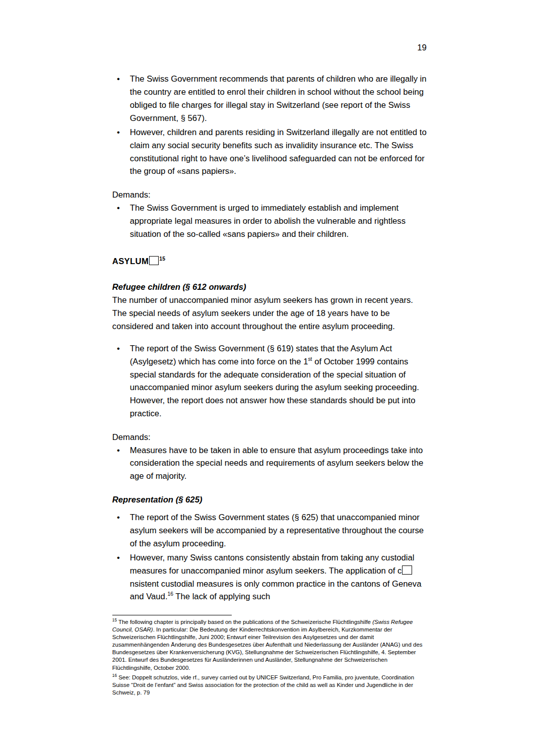19
The Swiss Government recommends that parents of children who are illegally in the country are entitled to enrol their children in school without the school being obliged to file charges for illegal stay in Switzerland (see report of the Swiss Government, § 567).
However, children and parents residing in Switzerland illegally are not entitled to claim any social security benefits such as invalidity insurance etc. The Swiss constitutional right to have one’s livelihood safeguarded can not be enforced for the group of «sans papiers».
Demands:
The Swiss Government is urged to immediately establish and implement appropriate legal measures in order to abolish the vulnerable and rightless situation of the so-called «sans papiers» and their children.
ASYLUM15
Refugee children (§ 612 onwards)
The number of unaccompanied minor asylum seekers has grown in recent years. The special needs of asylum seekers under the age of 18 years have to be considered and taken into account throughout the entire asylum proceeding.
The report of the Swiss Government (§ 619) states that the Asylum Act (Asylgesetz) which has come into force on the 1st of October 1999 contains special standards for the adequate consideration of the special situation of unaccompanied minor asylum seekers during the asylum seeking proceeding. However, the report does not answer how these standards should be put into practice.
Demands:
Measures have to be taken in able to ensure that asylum proceedings take into consideration the special needs and requirements of asylum seekers below the age of majority.
Representation (§ 625)
The report of the Swiss Government states (§ 625) that unaccompanied minor asylum seekers will be accompanied by a representative throughout the course of the asylum proceeding.
However, many Swiss cantons consistently abstain from taking any custodial measures for unaccompanied minor asylum seekers. The application of c nsistent custodial measures is only common practice in the cantons of Geneva and Vaud.16 The lack of applying such
15 The following chapter is principally based on the publications of the Schweizerische Flüchtlingshilfe (Swiss Refugee Council, OSAR). In particular: Die Bedeutung der Kinderrechtskonvention im Asylbereich, Kurzkommentar der Schweizerischen Flüchtlingshilfe, Juni 2000; Entwurf einer Teilrevision des Asylgesetzes und der damit zusammenhängenden Änderung des Bundesgesetzes über Aufenthalt und Niederlassung der Ausländer (ANAG) und des Bundesgesetzes über Krankenversicherung (KVG), Stellungnahme der Schweizerischen Flüchtlingshilfe, 4. September 2001. Entwurf des Bundesgesetzes für Ausländerinnen und Ausländer, Stellungnahme der Schweizerischen Flüchtlingshilfe, October 2000.
16 See: Doppelt schutzlos, vide rf., survey carried out by UNICEF Switzerland, Pro Familia, pro juventute, Coordination Suisse “Droit de l’enfant” and Swiss association for the protection of the child as well as Kinder und Jugendliche in der Schweiz, p. 79